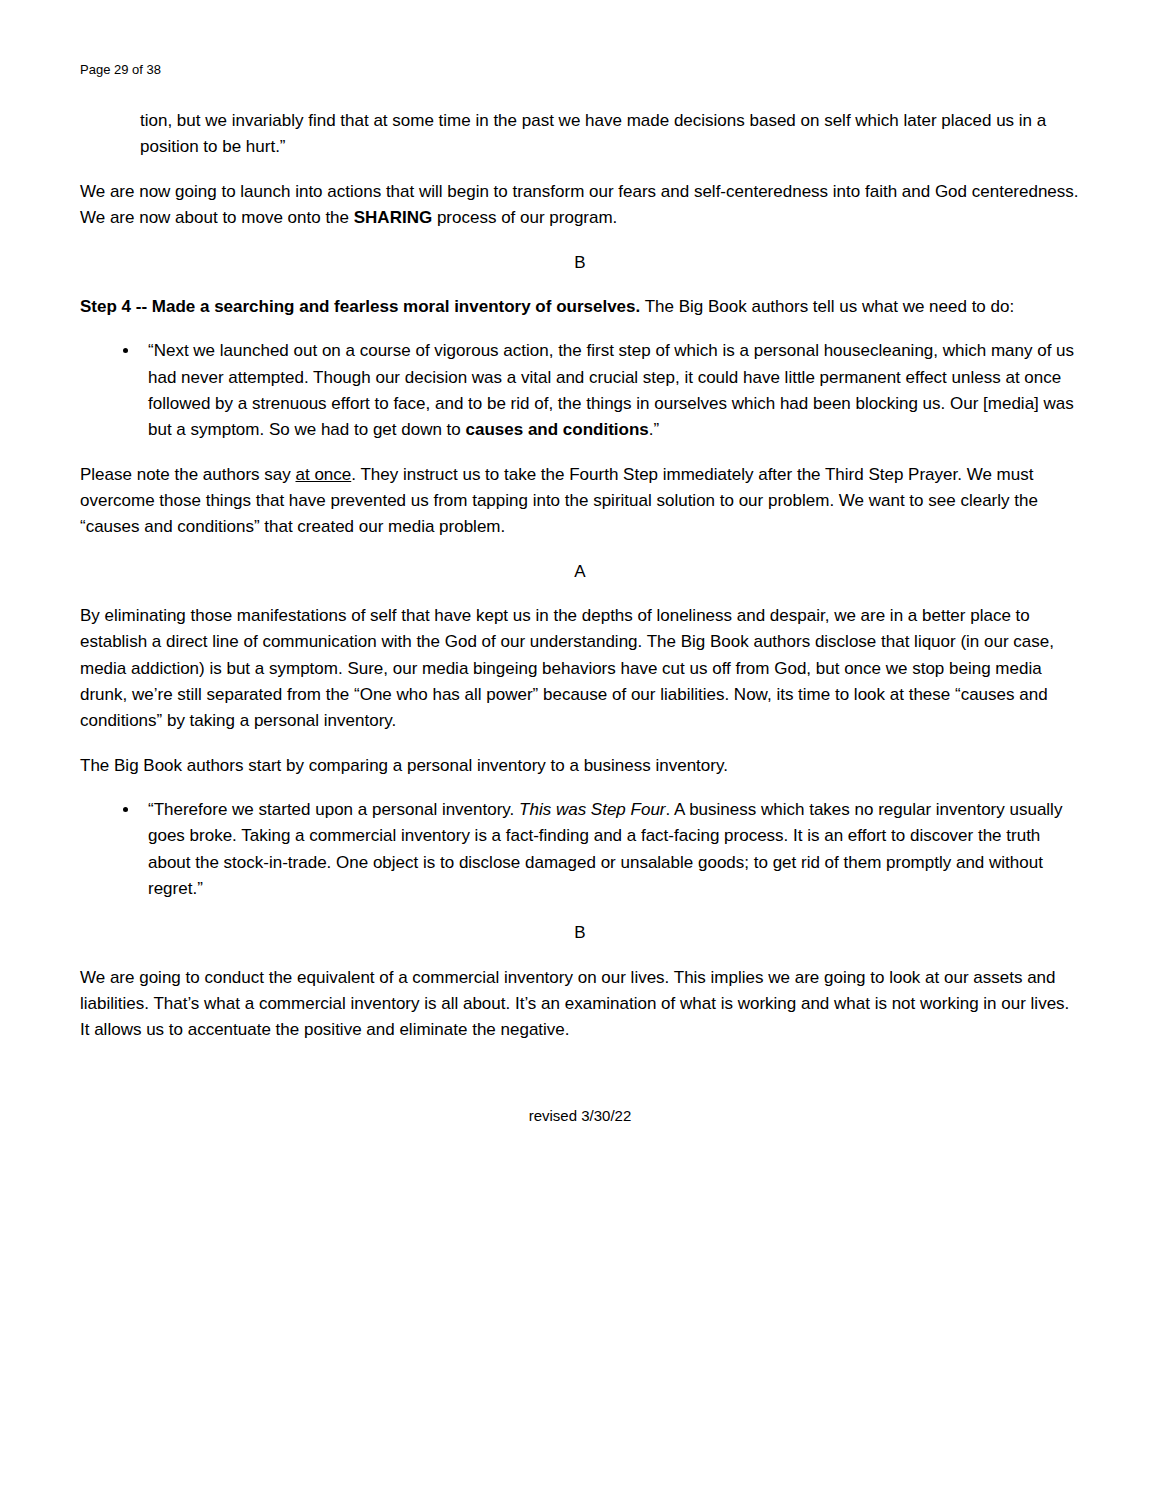Page 29 of 38
tion, but we invariably find that at some time in the past we have made decisions based on self which later placed us in a position to be hurt.”
We are now going to launch into actions that will begin to transform our fears and self-centeredness into faith and God centeredness. We are now about to move onto the SHARING process of our program.
B
Step 4 -- Made a searching and fearless moral inventory of ourselves. The Big Book authors tell us what we need to do:
“Next we launched out on a course of vigorous action, the first step of which is a personal housecleaning, which many of us had never attempted. Though our decision was a vital and crucial step, it could have little permanent effect unless at once followed by a strenuous effort to face, and to be rid of, the things in ourselves which had been blocking us. Our [media] was but a symptom. So we had to get down to causes and conditions.”
Please note the authors say at once. They instruct us to take the Fourth Step immediately after the Third Step Prayer. We must overcome those things that have prevented us from tapping into the spiritual solution to our problem. We want to see clearly the “causes and conditions” that created our media problem.
A
By eliminating those manifestations of self that have kept us in the depths of loneliness and despair, we are in a better place to establish a direct line of communication with the God of our understanding. The Big Book authors disclose that liquor (in our case, media addiction) is but a symptom. Sure, our media bingeing behaviors have cut us off from God, but once we stop being media drunk, we’re still separated from the “One who has all power” because of our liabilities. Now, its time to look at these “causes and conditions” by taking a personal inventory.
The Big Book authors start by comparing a personal inventory to a business inventory.
“Therefore we started upon a personal inventory. This was Step Four. A business which takes no regular inventory usually goes broke. Taking a commercial inventory is a fact-finding and a fact-facing process. It is an effort to discover the truth about the stock-in-trade. One object is to disclose damaged or unsalable goods; to get rid of them promptly and without regret.”
B
We are going to conduct the equivalent of a commercial inventory on our lives. This implies we are going to look at our assets and liabilities. That’s what a commercial inventory is all about. It’s an examination of what is working and what is not working in our lives. It allows us to accentuate the positive and eliminate the negative.
revised 3/30/22